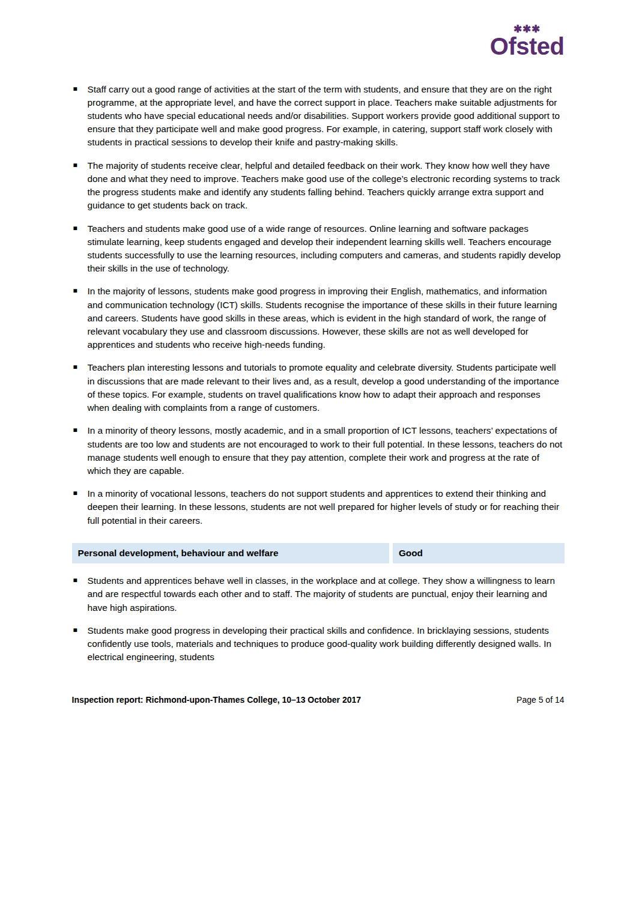✱✱✱
Ofsted
Staff carry out a good range of activities at the start of the term with students, and ensure that they are on the right programme, at the appropriate level, and have the correct support in place. Teachers make suitable adjustments for students who have special educational needs and/or disabilities. Support workers provide good additional support to ensure that they participate well and make good progress. For example, in catering, support staff work closely with students in practical sessions to develop their knife and pastry-making skills.
The majority of students receive clear, helpful and detailed feedback on their work. They know how well they have done and what they need to improve. Teachers make good use of the college’s electronic recording systems to track the progress students make and identify any students falling behind. Teachers quickly arrange extra support and guidance to get students back on track.
Teachers and students make good use of a wide range of resources. Online learning and software packages stimulate learning, keep students engaged and develop their independent learning skills well. Teachers encourage students successfully to use the learning resources, including computers and cameras, and students rapidly develop their skills in the use of technology.
In the majority of lessons, students make good progress in improving their English, mathematics, and information and communication technology (ICT) skills. Students recognise the importance of these skills in their future learning and careers. Students have good skills in these areas, which is evident in the high standard of work, the range of relevant vocabulary they use and classroom discussions. However, these skills are not as well developed for apprentices and students who receive high-needs funding.
Teachers plan interesting lessons and tutorials to promote equality and celebrate diversity. Students participate well in discussions that are made relevant to their lives and, as a result, develop a good understanding of the importance of these topics. For example, students on travel qualifications know how to adapt their approach and responses when dealing with complaints from a range of customers.
In a minority of theory lessons, mostly academic, and in a small proportion of ICT lessons, teachers’ expectations of students are too low and students are not encouraged to work to their full potential. In these lessons, teachers do not manage students well enough to ensure that they pay attention, complete their work and progress at the rate of which they are capable.
In a minority of vocational lessons, teachers do not support students and apprentices to extend their thinking and deepen their learning. In these lessons, students are not well prepared for higher levels of study or for reaching their full potential in their careers.
Personal development, behaviour and welfare
Good
Students and apprentices behave well in classes, in the workplace and at college. They show a willingness to learn and are respectful towards each other and to staff. The majority of students are punctual, enjoy their learning and have high aspirations.
Students make good progress in developing their practical skills and confidence. In bricklaying sessions, students confidently use tools, materials and techniques to produce good-quality work building differently designed walls. In electrical engineering, students
Inspection report: Richmond-upon-Thames College, 10–13 October 2017
Page 5 of 14